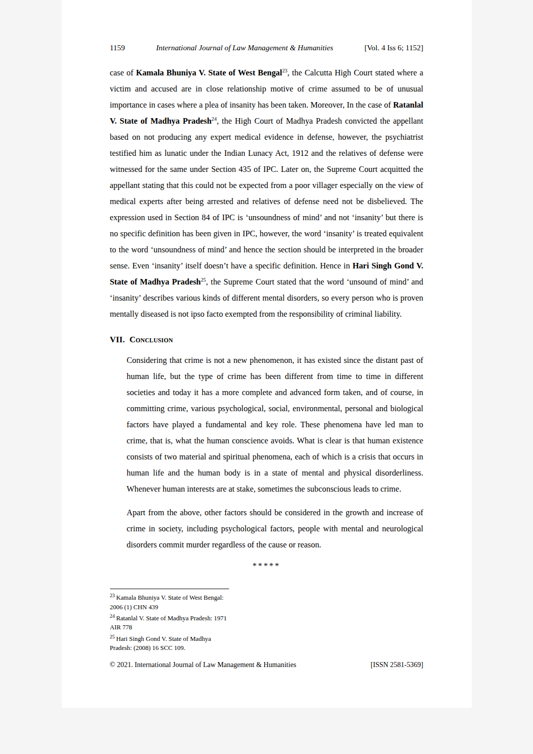1159 International Journal of Law Management & Humanities [Vol. 4 Iss 6; 1152]
case of Kamala Bhuniya V. State of West Bengal23, the Calcutta High Court stated where a victim and accused are in close relationship motive of crime assumed to be of unusual importance in cases where a plea of insanity has been taken. Moreover, In the case of Ratanlal V. State of Madhya Pradesh24, the High Court of Madhya Pradesh convicted the appellant based on not producing any expert medical evidence in defense, however, the psychiatrist testified him as lunatic under the Indian Lunacy Act, 1912 and the relatives of defense were witnessed for the same under Section 435 of IPC. Later on, the Supreme Court acquitted the appellant stating that this could not be expected from a poor villager especially on the view of medical experts after being arrested and relatives of defense need not be disbelieved. The expression used in Section 84 of IPC is ‘unsoundness of mind’ and not ‘insanity’ but there is no specific definition has been given in IPC, however, the word ‘insanity’ is treated equivalent to the word ‘unsoundness of mind’ and hence the section should be interpreted in the broader sense. Even ‘insanity’ itself doesn’t have a specific definition. Hence in Hari Singh Gond V. State of Madhya Pradesh25, the Supreme Court stated that the word ‘unsound of mind’ and ‘insanity’ describes various kinds of different mental disorders, so every person who is proven mentally diseased is not ipso facto exempted from the responsibility of criminal liability.
VII. Conclusion
Considering that crime is not a new phenomenon, it has existed since the distant past of human life, but the type of crime has been different from time to time in different societies and today it has a more complete and advanced form taken, and of course, in committing crime, various psychological, social, environmental, personal and biological factors have played a fundamental and key role. These phenomena have led man to crime, that is, what the human conscience avoids. What is clear is that human existence consists of two material and spiritual phenomena, each of which is a crisis that occurs in human life and the human body is in a state of mental and physical disorderliness. Whenever human interests are at stake, sometimes the subconscious leads to crime.
Apart from the above, other factors should be considered in the growth and increase of crime in society, including psychological factors, people with mental and neurological disorders commit murder regardless of the cause or reason.
*****
23Kamala Bhuniya V. State of West Bengal: 2006 (1) CHN 439
24Ratanlal V. State of Madhya Pradesh: 1971 AIR 778
25Hari Singh Gond V. State of Madhya Pradesh: (2008) 16 SCC 109.
© 2021. International Journal of Law Management & Humanities [ISSN 2581-5369]